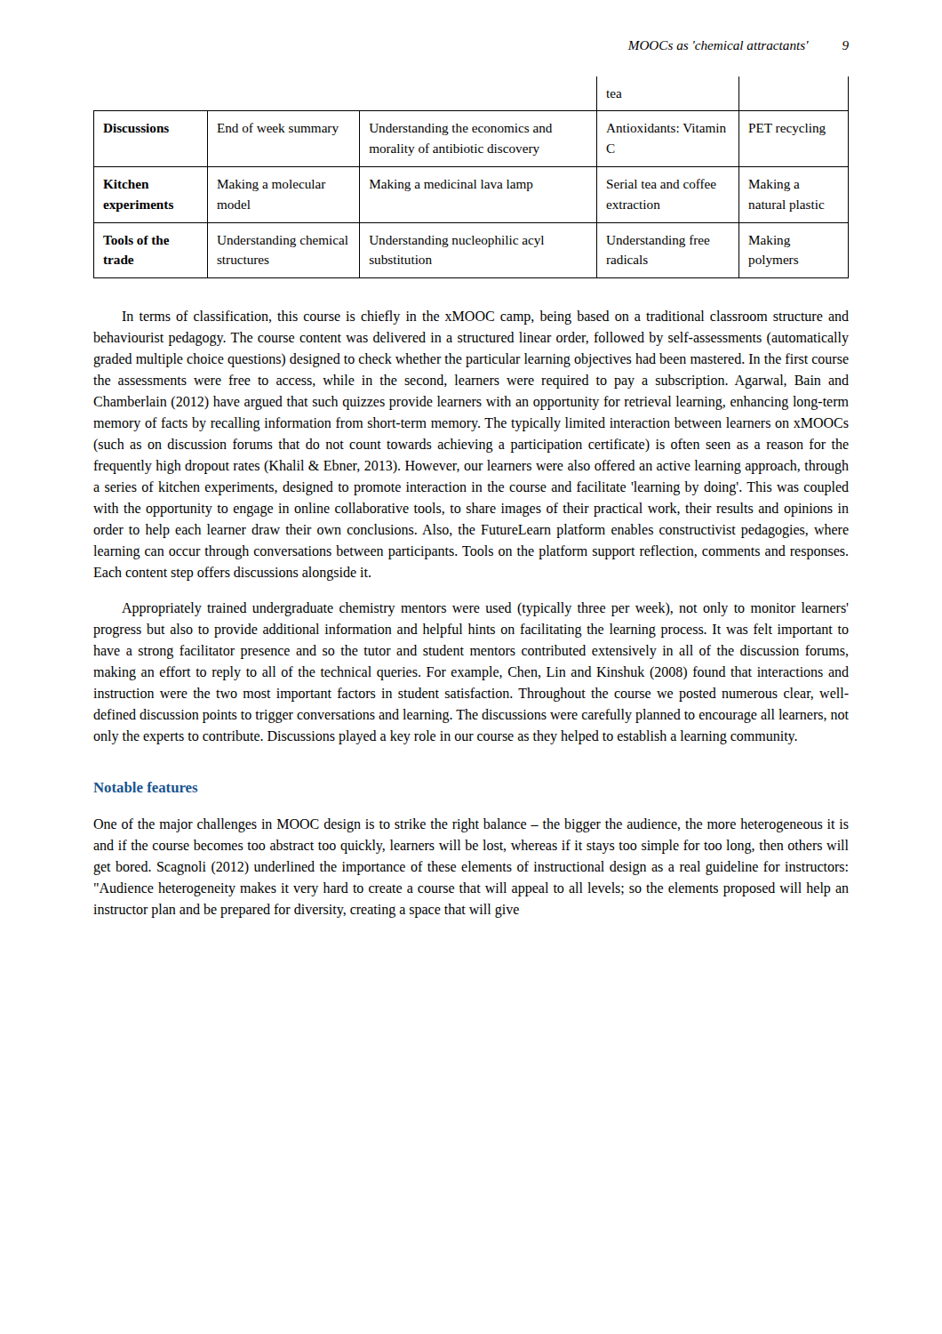MOOCs as 'chemical attractants'9
| | | | tea | |
| Discussions | End of week summary | Understanding the economics and morality of antibiotic discovery | Antioxidants: Vitamin C | PET recycling |
| Kitchen experiments | Making a molecular model | Making a medicinal lava lamp | Serial tea and coffee extraction | Making a natural plastic |
| Tools of the trade | Understanding chemical structures | Understanding nucleophilic acyl substitution | Understanding free radicals | Making polymers |
In terms of classification, this course is chiefly in the xMOOC camp, being based on a traditional classroom structure and behaviourist pedagogy. The course content was delivered in a structured linear order, followed by self-assessments (automatically graded multiple choice questions) designed to check whether the particular learning objectives had been mastered. In the first course the assessments were free to access, while in the second, learners were required to pay a subscription. Agarwal, Bain and Chamberlain (2012) have argued that such quizzes provide learners with an opportunity for retrieval learning, enhancing long-term memory of facts by recalling information from short-term memory. The typically limited interaction between learners on xMOOCs (such as on discussion forums that do not count towards achieving a participation certificate) is often seen as a reason for the frequently high dropout rates (Khalil & Ebner, 2013). However, our learners were also offered an active learning approach, through a series of kitchen experiments, designed to promote interaction in the course and facilitate 'learning by doing'. This was coupled with the opportunity to engage in online collaborative tools, to share images of their practical work, their results and opinions in order to help each learner draw their own conclusions. Also, the FutureLearn platform enables constructivist pedagogies, where learning can occur through conversations between participants. Tools on the platform support reflection, comments and responses. Each content step offers discussions alongside it.
Appropriately trained undergraduate chemistry mentors were used (typically three per week), not only to monitor learners' progress but also to provide additional information and helpful hints on facilitating the learning process. It was felt important to have a strong facilitator presence and so the tutor and student mentors contributed extensively in all of the discussion forums, making an effort to reply to all of the technical queries. For example, Chen, Lin and Kinshuk (2008) found that interactions and instruction were the two most important factors in student satisfaction. Throughout the course we posted numerous clear, well-defined discussion points to trigger conversations and learning. The discussions were carefully planned to encourage all learners, not only the experts to contribute. Discussions played a key role in our course as they helped to establish a learning community.
Notable features
One of the major challenges in MOOC design is to strike the right balance – the bigger the audience, the more heterogeneous it is and if the course becomes too abstract too quickly, learners will be lost, whereas if it stays too simple for too long, then others will get bored. Scagnoli (2012) underlined the importance of these elements of instructional design as a real guideline for instructors: "Audience heterogeneity makes it very hard to create a course that will appeal to all levels; so the elements proposed will help an instructor plan and be prepared for diversity, creating a space that will give